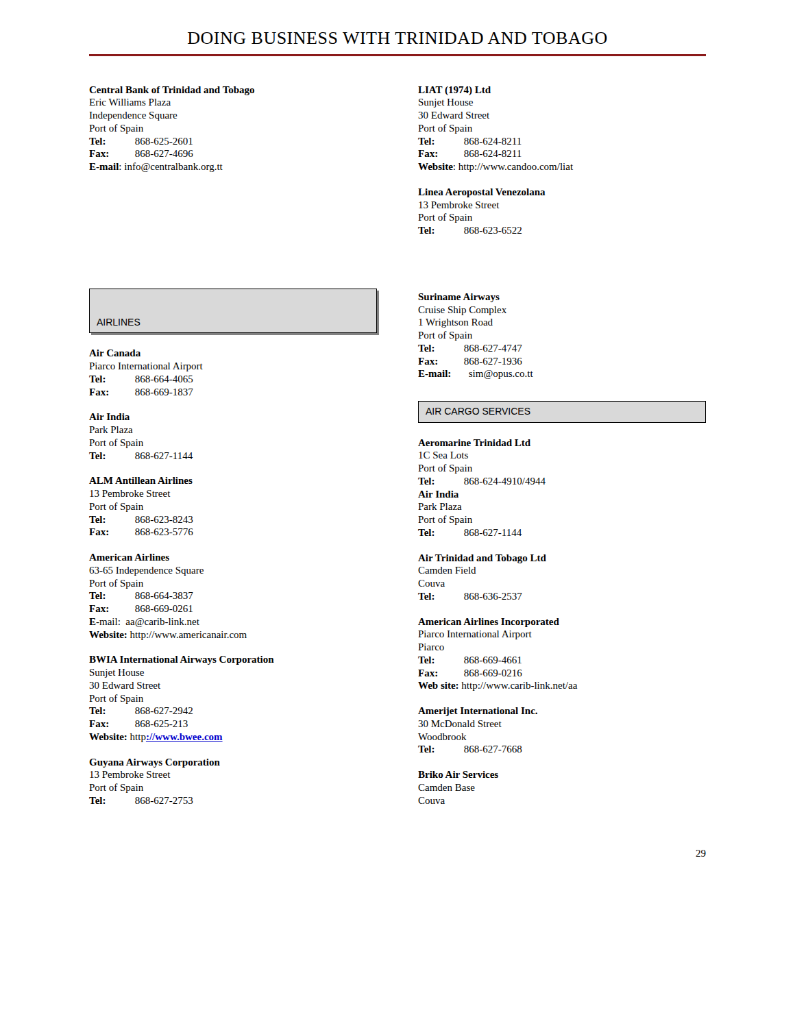DOING BUSINESS WITH TRINIDAD AND TOBAGO
Central Bank of Trinidad and Tobago
Eric Williams Plaza
Independence Square
Port of Spain
Tel: 868-625-2601
Fax: 868-627-4696
E-mail: info@centralbank.org.tt
AIRLINES
Air Canada
Piarco International Airport
Tel: 868-664-4065
Fax: 868-669-1837
Air India
Park Plaza
Port of Spain
Tel: 868-627-1144
ALM Antillean Airlines
13 Pembroke Street
Port of Spain
Tel: 868-623-8243
Fax: 868-623-5776
American Airlines
63-65 Independence Square
Port of Spain
Tel: 868-664-3837
Fax: 868-669-0261
E-mail: aa@carib-link.net
Website: http://www.americanair.com
BWIA International Airways Corporation
Sunjet House
30 Edward Street
Port of Spain
Tel: 868-627-2942
Fax: 868-625-213
Website: http://www.bwee.com
Guyana Airways Corporation
13 Pembroke Street
Port of Spain
Tel: 868-627-2753
LIAT (1974) Ltd
Sunjet House
30 Edward Street
Port of Spain
Tel: 868-624-8211
Fax: 868-624-8211
Website: http://www.candoo.com/liat
Linea Aeropostal Venezolana
13 Pembroke Street
Port of Spain
Tel: 868-623-6522
Suriname Airways
Cruise Ship Complex
1 Wrightson Road
Port of Spain
Tel: 868-627-4747
Fax: 868-627-1936
E-mail: sim@opus.co.tt
AIR CARGO SERVICES
Aeromarine Trinidad Ltd
1C Sea Lots
Port of Spain
Tel: 868-624-4910/4944
Air India
Park Plaza
Port of Spain
Tel: 868-627-1144
Air Trinidad and Tobago Ltd
Camden Field
Couva
Tel: 868-636-2537
American Airlines Incorporated
Piarco International Airport
Piarco
Tel: 868-669-4661
Fax: 868-669-0216
Web site: http://www.carib-link.net/aa
Amerijet International Inc.
30 McDonald Street
Woodbrook
Tel: 868-627-7668
Briko Air Services
Camden Base
Couva
29